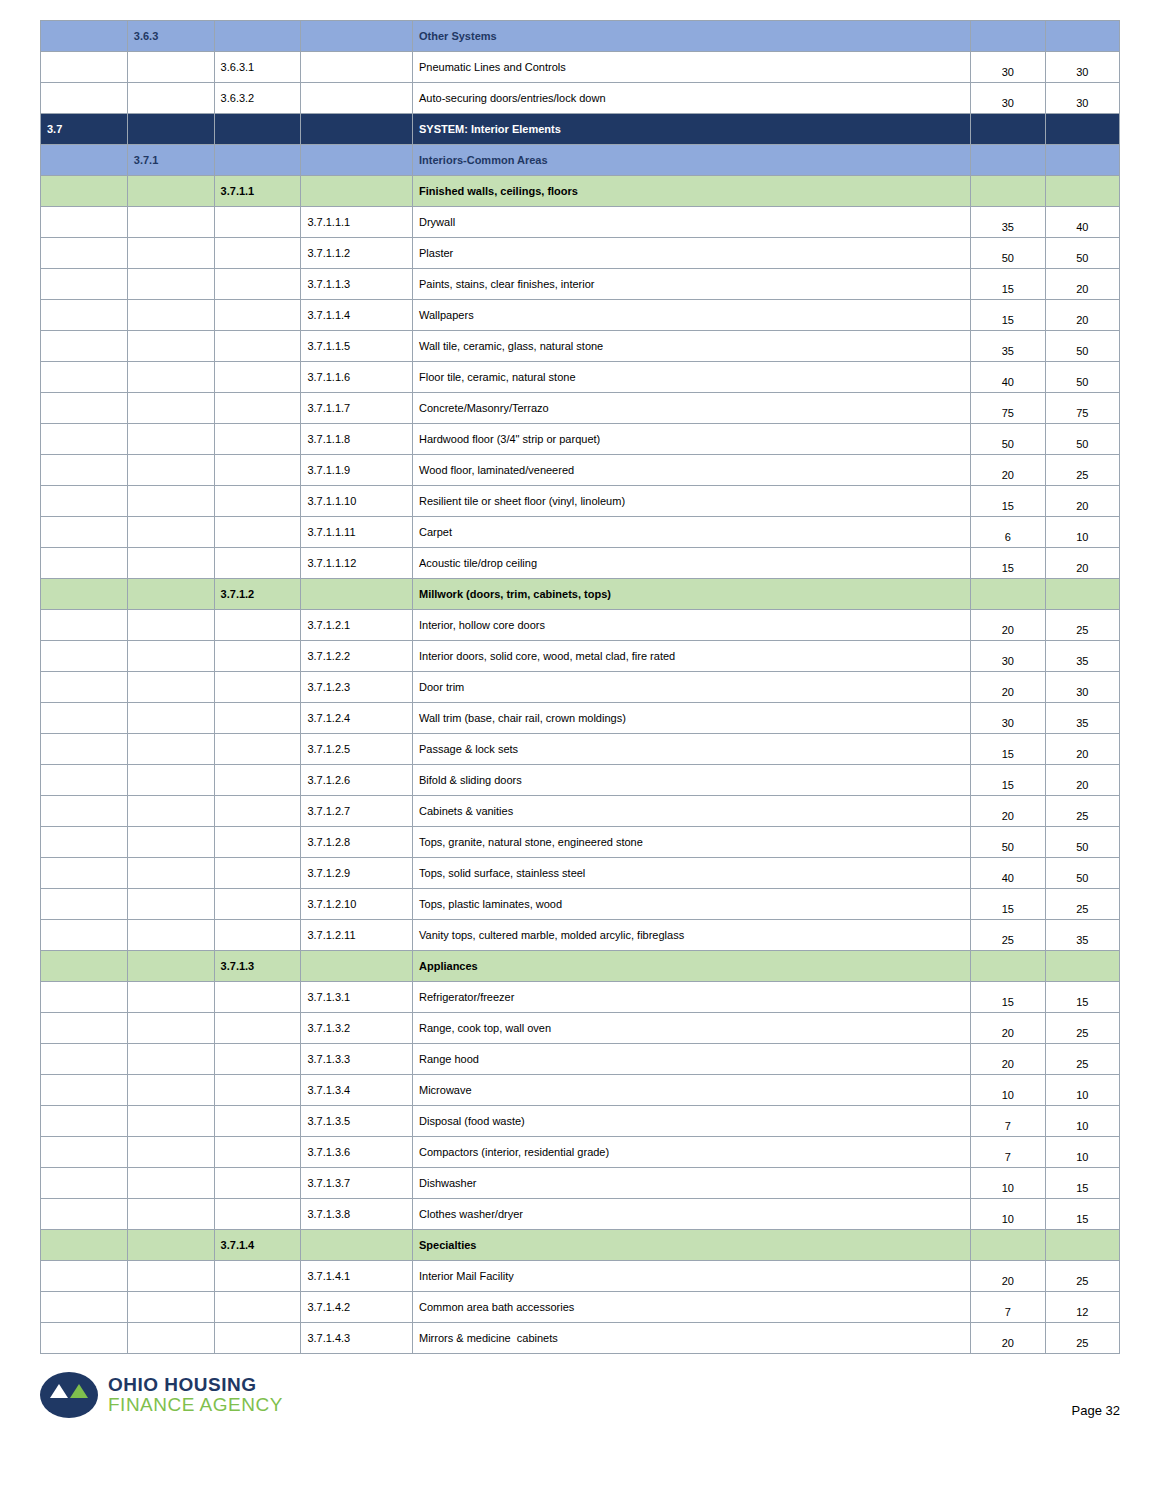| | 3.6.3 | | | Other Systems | | |
| | | 3.6.3.1 | | Pneumatic Lines and Controls | 30 | 30 |
| | | 3.6.3.2 | | Auto-securing doors/entries/lock down | 30 | 30 |
| 3.7 | | | | SYSTEM: Interior Elements | | |
| | 3.7.1 | | | Interiors-Common Areas | | |
| | | 3.7.1.1 | | Finished walls, ceilings, floors | | |
| | | | 3.7.1.1.1 | Drywall | 35 | 40 |
| | | | 3.7.1.1.2 | Plaster | 50 | 50 |
| | | | 3.7.1.1.3 | Paints, stains, clear finishes, interior | 15 | 20 |
| | | | 3.7.1.1.4 | Wallpapers | 15 | 20 |
| | | | 3.7.1.1.5 | Wall tile, ceramic, glass, natural stone | 35 | 50 |
| | | | 3.7.1.1.6 | Floor tile, ceramic, natural stone | 40 | 50 |
| | | | 3.7.1.1.7 | Concrete/Masonry/Terrazo | 75 | 75 |
| | | | 3.7.1.1.8 | Hardwood floor (3/4" strip or parquet) | 50 | 50 |
| | | | 3.7.1.1.9 | Wood floor, laminated/veneered | 20 | 25 |
| | | | 3.7.1.1.10 | Resilient tile or sheet floor (vinyl, linoleum) | 15 | 20 |
| | | | 3.7.1.1.11 | Carpet | 6 | 10 |
| | | | 3.7.1.1.12 | Acoustic tile/drop ceiling | 15 | 20 |
| | | 3.7.1.2 | | Millwork (doors, trim, cabinets, tops) | | |
| | | | 3.7.1.2.1 | Interior, hollow core doors | 20 | 25 |
| | | | 3.7.1.2.2 | Interior doors, solid core, wood, metal clad, fire rated | 30 | 35 |
| | | | 3.7.1.2.3 | Door trim | 20 | 30 |
| | | | 3.7.1.2.4 | Wall trim (base, chair rail, crown moldings) | 30 | 35 |
| | | | 3.7.1.2.5 | Passage & lock sets | 15 | 20 |
| | | | 3.7.1.2.6 | Bifold & sliding doors | 15 | 20 |
| | | | 3.7.1.2.7 | Cabinets & vanities | 20 | 25 |
| | | | 3.7.1.2.8 | Tops, granite, natural stone, engineered stone | 50 | 50 |
| | | | 3.7.1.2.9 | Tops, solid surface, stainless steel | 40 | 50 |
| | | | 3.7.1.2.10 | Tops, plastic laminates, wood | 15 | 25 |
| | | | 3.7.1.2.11 | Vanity tops, cultered marble, molded arcylic, fibreglass | 25 | 35 |
| | | 3.7.1.3 | | Appliances | | |
| | | | 3.7.1.3.1 | Refrigerator/freezer | 15 | 15 |
| | | | 3.7.1.3.2 | Range, cook top, wall oven | 20 | 25 |
| | | | 3.7.1.3.3 | Range hood | 20 | 25 |
| | | | 3.7.1.3.4 | Microwave | 10 | 10 |
| | | | 3.7.1.3.5 | Disposal (food waste) | 7 | 10 |
| | | | 3.7.1.3.6 | Compactors (interior, residential grade) | 7 | 10 |
| | | | 3.7.1.3.7 | Dishwasher | 10 | 15 |
| | | | 3.7.1.3.8 | Clothes washer/dryer | 10 | 15 |
| | | 3.7.1.4 | | Specialties | | |
| | | | 3.7.1.4.1 | Interior Mail Facility | 20 | 25 |
| | | | 3.7.1.4.2 | Common area bath accessories | 7 | 12 |
| | | | 3.7.1.4.3 | Mirrors & medicine cabinets | 20 | 25 |
OHIO HOUSING
FINANCE AGENCY
Page 32